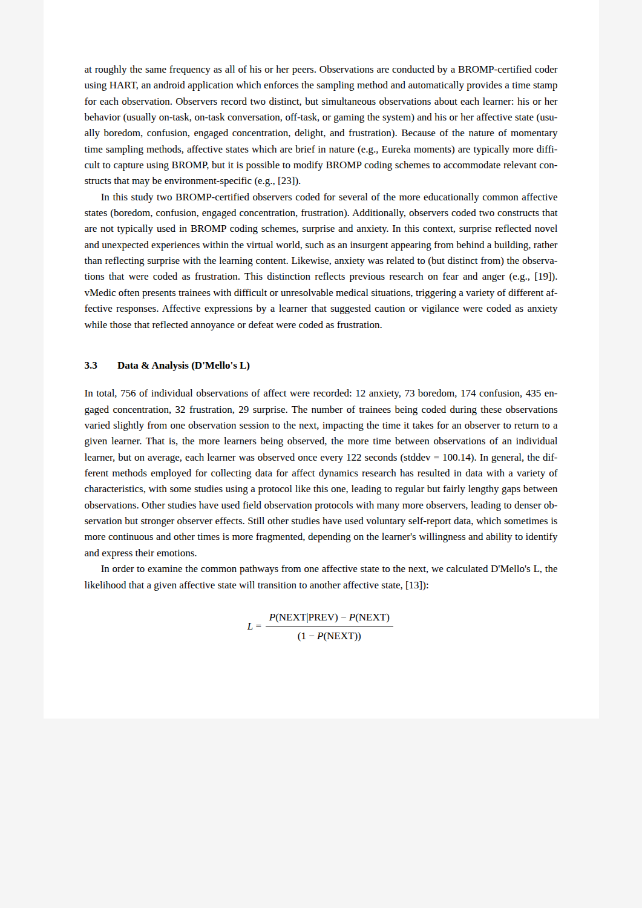at roughly the same frequency as all of his or her peers. Observations are conducted by a BROMP-certified coder using HART, an android application which enforces the sampling method and automatically provides a time stamp for each observation. Observers record two distinct, but simultaneous observations about each learner: his or her behavior (usually on-task, on-task conversation, off-task, or gaming the system) and his or her affective state (usually boredom, confusion, engaged concentration, delight, and frustration). Because of the nature of momentary time sampling methods, affective states which are brief in nature (e.g., Eureka moments) are typically more difficult to capture using BROMP, but it is possible to modify BROMP coding schemes to accommodate relevant constructs that may be environment-specific (e.g., [23]).
In this study two BROMP-certified observers coded for several of the more educationally common affective states (boredom, confusion, engaged concentration, frustration). Additionally, observers coded two constructs that are not typically used in BROMP coding schemes, surprise and anxiety. In this context, surprise reflected novel and unexpected experiences within the virtual world, such as an insurgent appearing from behind a building, rather than reflecting surprise with the learning content. Likewise, anxiety was related to (but distinct from) the observations that were coded as frustration. This distinction reflects previous research on fear and anger (e.g., [19]). vMedic often presents trainees with difficult or unresolvable medical situations, triggering a variety of different affective responses. Affective expressions by a learner that suggested caution or vigilance were coded as anxiety while those that reflected annoyance or defeat were coded as frustration.
3.3 Data & Analysis (D'Mello's L)
In total, 756 of individual observations of affect were recorded: 12 anxiety, 73 boredom, 174 confusion, 435 engaged concentration, 32 frustration, 29 surprise. The number of trainees being coded during these observations varied slightly from one observation session to the next, impacting the time it takes for an observer to return to a given learner. That is, the more learners being observed, the more time between observations of an individual learner, but on average, each learner was observed once every 122 seconds (stddev = 100.14). In general, the different methods employed for collecting data for affect dynamics research has resulted in data with a variety of characteristics, with some studies using a protocol like this one, leading to regular but fairly lengthy gaps between observations. Other studies have used field observation protocols with many more observers, leading to denser observation but stronger observer effects. Still other studies have used voluntary self-report data, which sometimes is more continuous and other times is more fragmented, depending on the learner's willingness and ability to identify and express their emotions.
In order to examine the common pathways from one affective state to the next, we calculated D'Mello's L, the likelihood that a given affective state will transition to another affective state, [13]):
L = P(NEXT|PREV) − P(NEXT) (1 − P(NEXT))